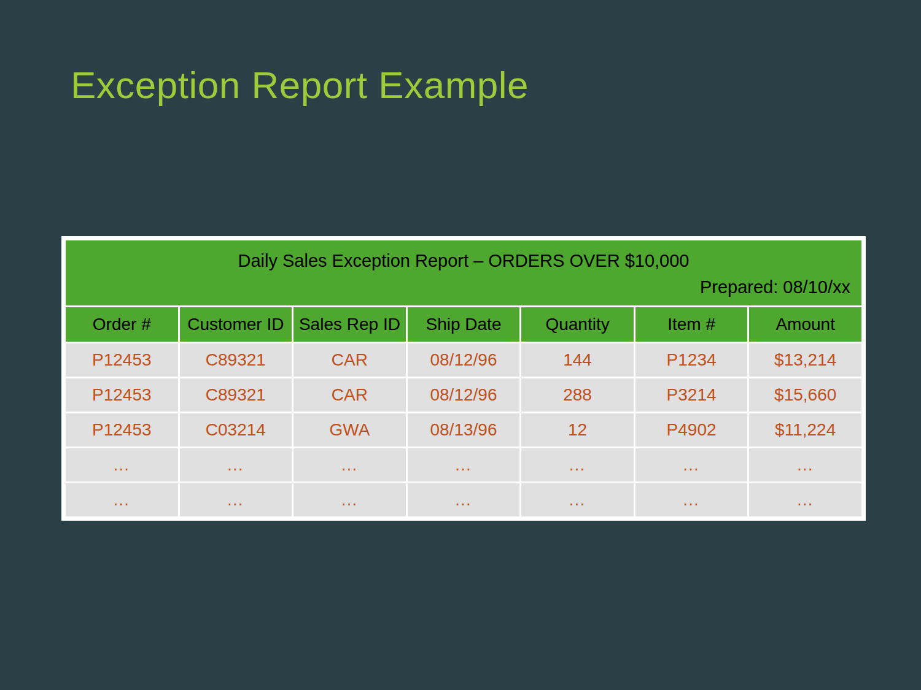Exception Report Example
| Daily Sales Exception Report – ORDERS OVER $10,000 Prepared: 08/10/xx |
| --- |
| Order # | Customer ID | Sales Rep ID | Ship Date | Quantity | Item # | Amount |
| P12453 | C89321 | CAR | 08/12/96 | 144 | P1234 | $13,214 |
| P12453 | C89321 | CAR | 08/12/96 | 288 | P3214 | $15,660 |
| P12453 | C03214 | GWA | 08/13/96 | 12 | P4902 | $11,224 |
| … | … | … | … | … | … | … |
| … | … | … | … | … | … | … |